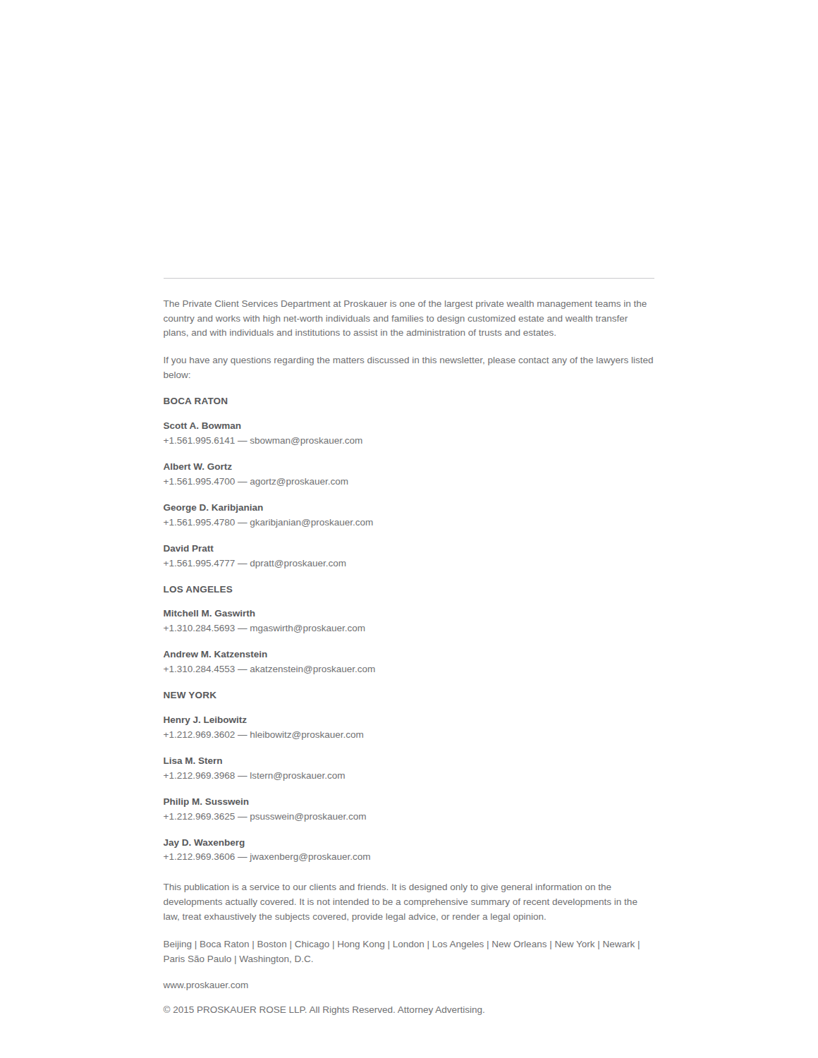The Private Client Services Department at Proskauer is one of the largest private wealth management teams in the country and works with high net-worth individuals and families to design customized estate and wealth transfer plans, and with individuals and institutions to assist in the administration of trusts and estates.
If you have any questions regarding the matters discussed in this newsletter, please contact any of the lawyers listed below:
BOCA RATON
Scott A. Bowman +1.561.995.6141 — sbowman@proskauer.com
Albert W. Gortz +1.561.995.4700 — agortz@proskauer.com
George D. Karibjanian +1.561.995.4780 — gkaribjanian@proskauer.com
David Pratt +1.561.995.4777 — dpratt@proskauer.com
LOS ANGELES
Mitchell M. Gaswirth +1.310.284.5693 — mgaswirth@proskauer.com
Andrew M. Katzenstein +1.310.284.4553 — akatzenstein@proskauer.com
NEW YORK
Henry J. Leibowitz +1.212.969.3602 — hleibowitz@proskauer.com
Lisa M. Stern +1.212.969.3968 — lstern@proskauer.com
Philip M. Susswein +1.212.969.3625 — psusswein@proskauer.com
Jay D. Waxenberg +1.212.969.3606 — jwaxenberg@proskauer.com
This publication is a service to our clients and friends. It is designed only to give general information on the developments actually covered. It is not intended to be a comprehensive summary of recent developments in the law, treat exhaustively the subjects covered, provide legal advice, or render a legal opinion.
Beijing | Boca Raton | Boston | Chicago | Hong Kong | London | Los Angeles | New Orleans | New York | Newark | Paris São Paulo | Washington, D.C.
www.proskauer.com
© 2015 PROSKAUER ROSE LLP. All Rights Reserved. Attorney Advertising.